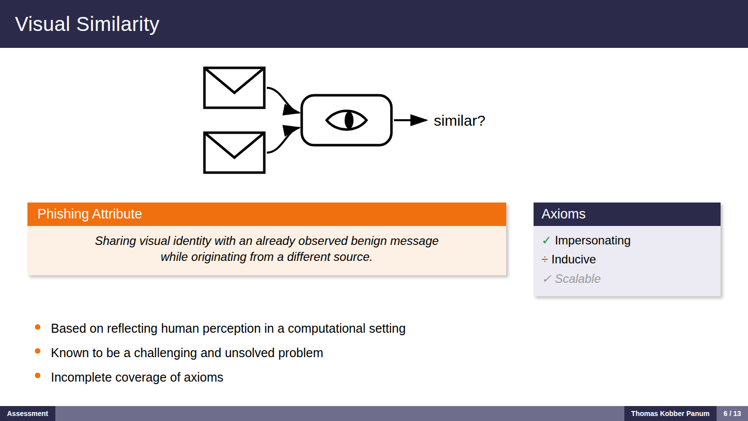Visual Similarity
similar?
Phishing Attribute
Sharing visual identity with an already observed benign message
while originating from a different source.
Axioms
✓ Impersonating
÷ Inducive
✓ Scalable
Based on reflecting human perception in a computational setting
Known to be a challenging and unsolved problem
Incomplete coverage of axioms
Assessment
Thomas Kobber Panum
6 / 13